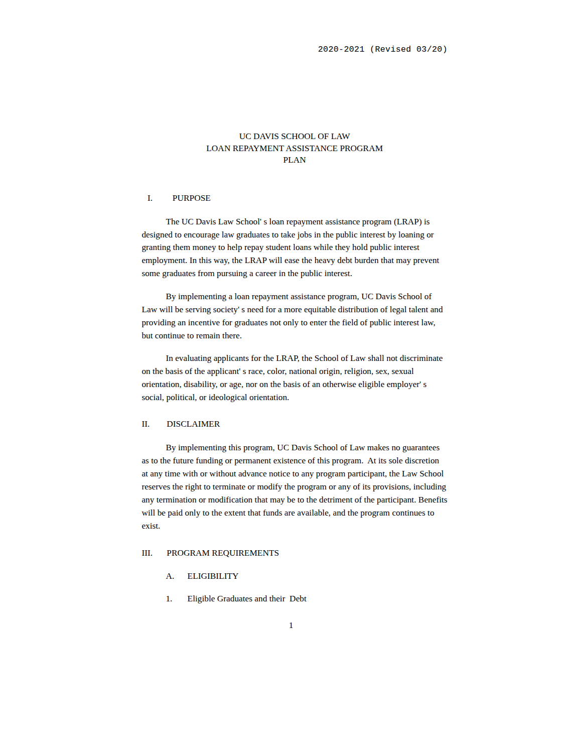2020-2021 (Revised 03/20)
UC DAVIS SCHOOL OF LAW LOAN REPAYMENT ASSISTANCE PROGRAM PLAN
I. PURPOSE
The UC Davis Law School' s loan repayment assistance program (LRAP) is designed to encourage law graduates to take jobs in the public interest by loaning or granting them money to help repay student loans while they hold public interest employment. In this way, the LRAP will ease the heavy debt burden that may prevent some graduates from pursuing a career in the public interest.
By implementing a loan repayment assistance program, UC Davis School of Law will be serving society' s need for a more equitable distribution of legal talent and providing an incentive for graduates not only to enter the field of public interest law, but continue to remain there.
In evaluating applicants for the LRAP, the School of Law shall not discriminate on the basis of the applicant' s race, color, national origin, religion, sex, sexual orientation, disability, or age, nor on the basis of an otherwise eligible employer' s social, political, or ideological orientation.
II. DISCLAIMER
By implementing this program, UC Davis School of Law makes no guarantees as to the future funding or permanent existence of this program. At its sole discretion at any time with or without advance notice to any program participant, the Law School reserves the right to terminate or modify the program or any of its provisions, including any termination or modification that may be to the detriment of the participant. Benefits will be paid only to the extent that funds are available, and the program continues to exist.
III. PROGRAM REQUIREMENTS
A. ELIGIBILITY
1. Eligible Graduates and their Debt
1